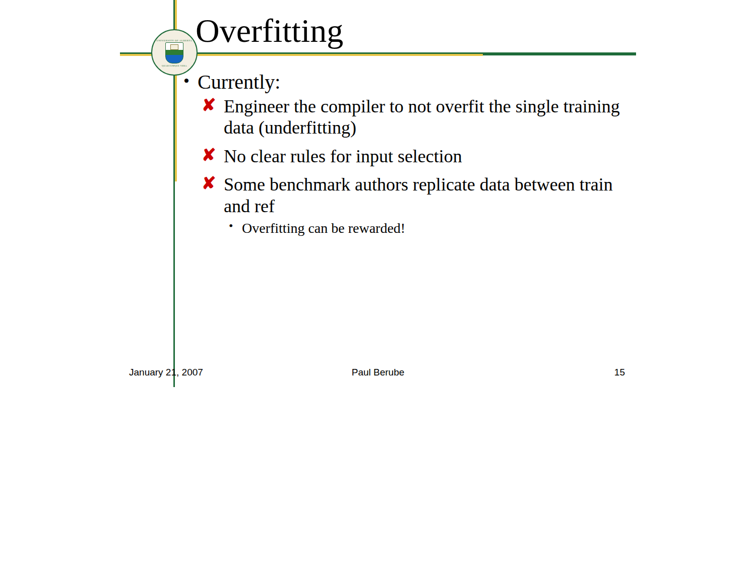University of Alberta
Quaecumque Vera
Overfitting
Currently:
Engineer the compiler to not overfit the single training data (underfitting)
No clear rules for input selection
Some benchmark authors replicate data between train and ref
Overfitting can be rewarded!
January 21, 2007 Paul Berube 15